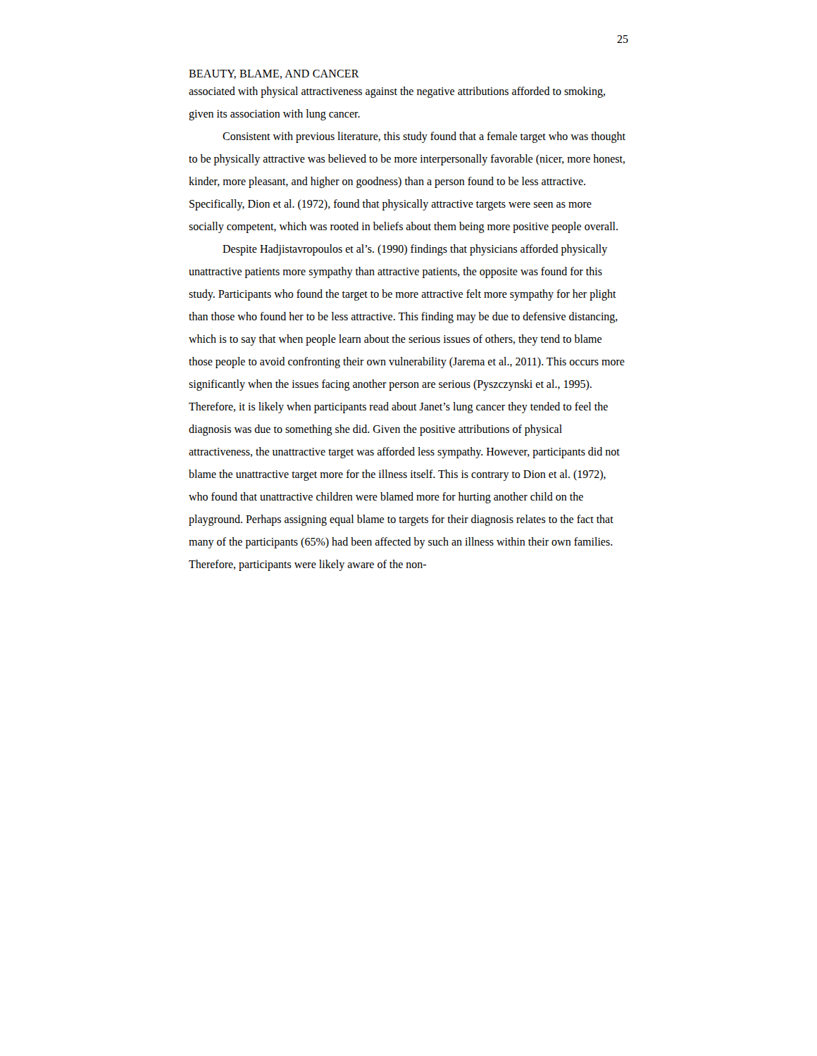25
Beauty, Blame, and Cancer
associated with physical attractiveness against the negative attributions afforded to smoking, given its association with lung cancer.
Consistent with previous literature, this study found that a female target who was thought to be physically attractive was believed to be more interpersonally favorable (nicer, more honest, kinder, more pleasant, and higher on goodness) than a person found to be less attractive. Specifically, Dion et al. (1972), found that physically attractive targets were seen as more socially competent, which was rooted in beliefs about them being more positive people overall.
Despite Hadjistavropoulos et al’s. (1990) findings that physicians afforded physically unattractive patients more sympathy than attractive patients, the opposite was found for this study. Participants who found the target to be more attractive felt more sympathy for her plight than those who found her to be less attractive. This finding may be due to defensive distancing, which is to say that when people learn about the serious issues of others, they tend to blame those people to avoid confronting their own vulnerability (Jarema et al., 2011). This occurs more significantly when the issues facing another person are serious (Pyszczynski et al., 1995). Therefore, it is likely when participants read about Janet’s lung cancer they tended to feel the diagnosis was due to something she did. Given the positive attributions of physical attractiveness, the unattractive target was afforded less sympathy. However, participants did not blame the unattractive target more for the illness itself. This is contrary to Dion et al. (1972), who found that unattractive children were blamed more for hurting another child on the playground. Perhaps assigning equal blame to targets for their diagnosis relates to the fact that many of the participants (65%) had been affected by such an illness within their own families. Therefore, participants were likely aware of the non-